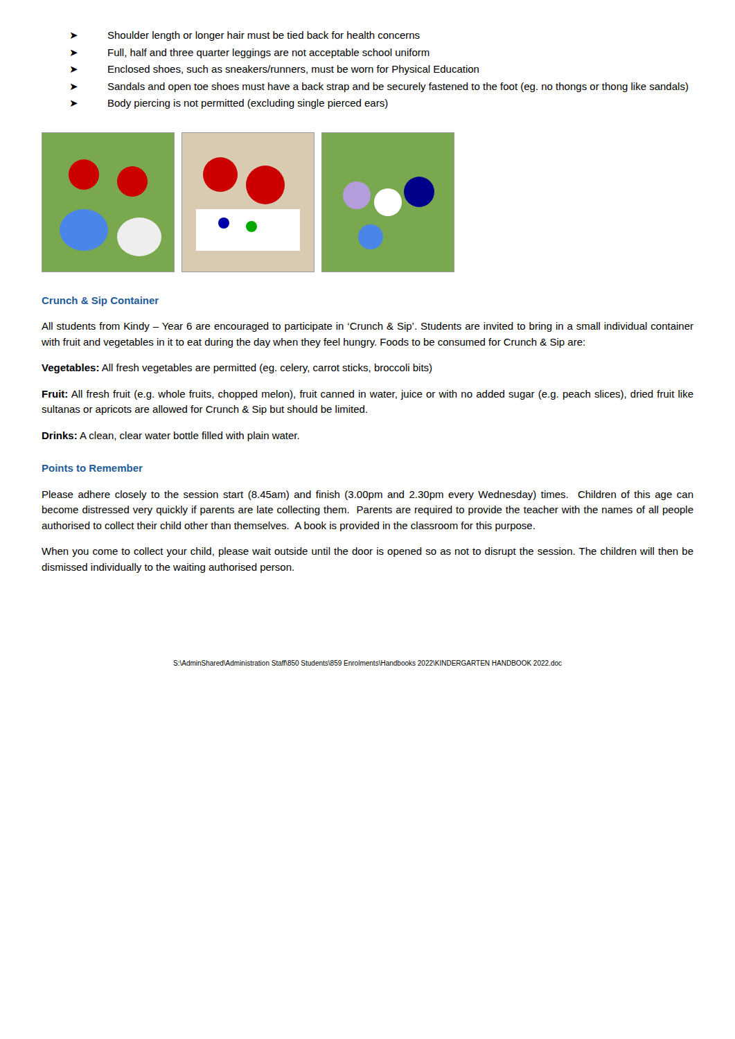Shoulder length or longer hair must be tied back for health concerns
Full, half and three quarter leggings are not acceptable school uniform
Enclosed shoes, such as sneakers/runners, must be worn for Physical Education
Sandals and open toe shoes must have a back strap and be securely fastened to the foot (eg. no thongs or thong like sandals)
Body piercing is not permitted (excluding single pierced ears)
Crunch & Sip Container
All students from Kindy – Year 6 are encouraged to participate in ‘Crunch & Sip’. Students are invited to bring in a small individual container with fruit and vegetables in it to eat during the day when they feel hungry. Foods to be consumed for Crunch & Sip are:
Vegetables: All fresh vegetables are permitted (eg. celery, carrot sticks, broccoli bits)
Fruit: All fresh fruit (e.g. whole fruits, chopped melon), fruit canned in water, juice or with no added sugar (e.g. peach slices), dried fruit like sultanas or apricots are allowed for Crunch & Sip but should be limited.
Drinks: A clean, clear water bottle filled with plain water.
Points to Remember
Please adhere closely to the session start (8.45am) and finish (3.00pm and 2.30pm every Wednesday) times. Children of this age can become distressed very quickly if parents are late collecting them. Parents are required to provide the teacher with the names of all people authorised to collect their child other than themselves. A book is provided in the classroom for this purpose.
When you come to collect your child, please wait outside until the door is opened so as not to disrupt the session. The children will then be dismissed individually to the waiting authorised person.
S:\AdminShared\Administration Staff\850 Students\859 Enrolments\Handbooks 2022\KINDERGARTEN HANDBOOK 2022.doc